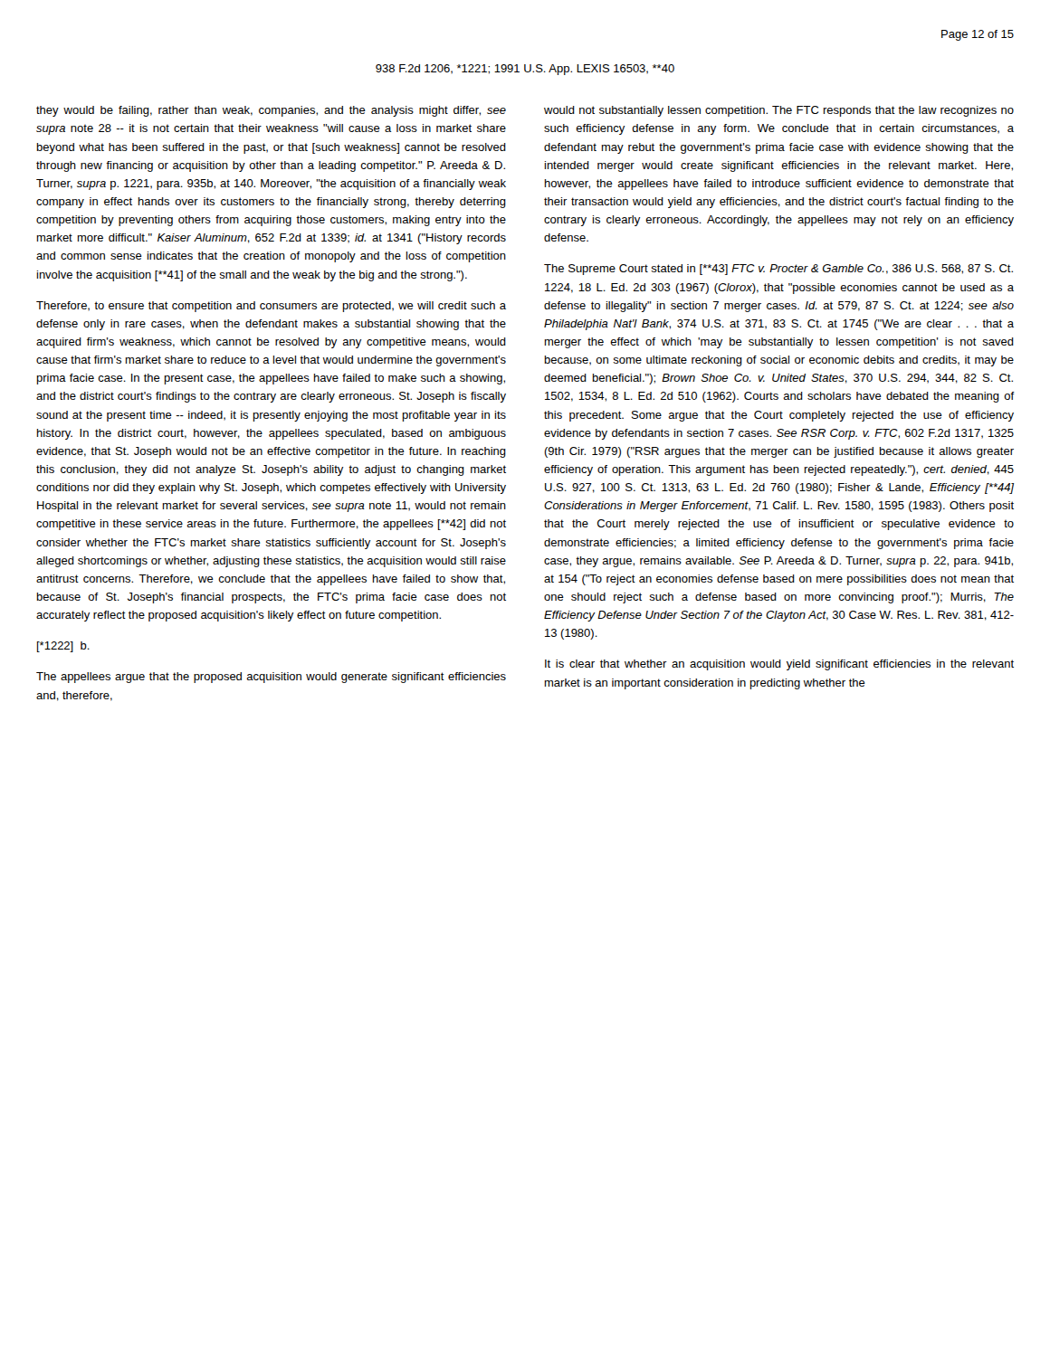Page 12 of 15
938 F.2d 1206, *1221; 1991 U.S. App. LEXIS 16503, **40
they would be failing, rather than weak, companies, and the analysis might differ, see supra note 28 -- it is not certain that their weakness "will cause a loss in market share beyond what has been suffered in the past, or that [such weakness] cannot be resolved through new financing or acquisition by other than a leading competitor." P. Areeda & D. Turner, supra p. 1221, para. 935b, at 140. Moreover, "the acquisition of a financially weak company in effect hands over its customers to the financially strong, thereby deterring competition by preventing others from acquiring those customers, making entry into the market more difficult." Kaiser Aluminum, 652 F.2d at 1339; id. at 1341 ("History records and common sense indicates that the creation of monopoly and the loss of competition involve the acquisition [**41] of the small and the weak by the big and the strong.").
Therefore, to ensure that competition and consumers are protected, we will credit such a defense only in rare cases, when the defendant makes a substantial showing that the acquired firm's weakness, which cannot be resolved by any competitive means, would cause that firm's market share to reduce to a level that would undermine the government's prima facie case. In the present case, the appellees have failed to make such a showing, and the district court's findings to the contrary are clearly erroneous. St. Joseph is fiscally sound at the present time -- indeed, it is presently enjoying the most profitable year in its history. In the district court, however, the appellees speculated, based on ambiguous evidence, that St. Joseph would not be an effective competitor in the future. In reaching this conclusion, they did not analyze St. Joseph's ability to adjust to changing market conditions nor did they explain why St. Joseph, which competes effectively with University Hospital in the relevant market for several services, see supra note 11, would not remain competitive in these service areas in the future. Furthermore, the appellees [**42] did not consider whether the FTC's market share statistics sufficiently account for St. Joseph's alleged shortcomings or whether, adjusting these statistics, the acquisition would still raise antitrust concerns. Therefore, we conclude that the appellees have failed to show that, because of St. Joseph's financial prospects, the FTC's prima facie case does not accurately reflect the proposed acquisition's likely effect on future competition.
[*1222] b.
The appellees argue that the proposed acquisition would generate significant efficiencies and, therefore,
would not substantially lessen competition. The FTC responds that the law recognizes no such efficiency defense in any form. We conclude that in certain circumstances, a defendant may rebut the government's prima facie case with evidence showing that the intended merger would create significant efficiencies in the relevant market. Here, however, the appellees have failed to introduce sufficient evidence to demonstrate that their transaction would yield any efficiencies, and the district court's factual finding to the contrary is clearly erroneous. Accordingly, the appellees may not rely on an efficiency defense.
The Supreme Court stated in [**43] FTC v. Procter & Gamble Co., 386 U.S. 568, 87 S. Ct. 1224, 18 L. Ed. 2d 303 (1967) (Clorox), that "possible economies cannot be used as a defense to illegality" in section 7 merger cases. Id. at 579, 87 S. Ct. at 1224; see also Philadelphia Nat'l Bank, 374 U.S. at 371, 83 S. Ct. at 1745 ("We are clear . . . that a merger the effect of which 'may be substantially to lessen competition' is not saved because, on some ultimate reckoning of social or economic debits and credits, it may be deemed beneficial."); Brown Shoe Co. v. United States, 370 U.S. 294, 344, 82 S. Ct. 1502, 1534, 8 L. Ed. 2d 510 (1962). Courts and scholars have debated the meaning of this precedent. Some argue that the Court completely rejected the use of efficiency evidence by defendants in section 7 cases. See RSR Corp. v. FTC, 602 F.2d 1317, 1325 (9th Cir. 1979) ("RSR argues that the merger can be justified because it allows greater efficiency of operation. This argument has been rejected repeatedly."), cert. denied, 445 U.S. 927, 100 S. Ct. 1313, 63 L. Ed. 2d 760 (1980); Fisher & Lande, Efficiency [**44] Considerations in Merger Enforcement, 71 Calif. L. Rev. 1580, 1595 (1983). Others posit that the Court merely rejected the use of insufficient or speculative evidence to demonstrate efficiencies; a limited efficiency defense to the government's prima facie case, they argue, remains available. See P. Areeda & D. Turner, supra p. 22, para. 941b, at 154 ("To reject an economies defense based on mere possibilities does not mean that one should reject such a defense based on more convincing proof."); Murris, The Efficiency Defense Under Section 7 of the Clayton Act, 30 Case W. Res. L. Rev. 381, 412-13 (1980).
It is clear that whether an acquisition would yield significant efficiencies in the relevant market is an important consideration in predicting whether the